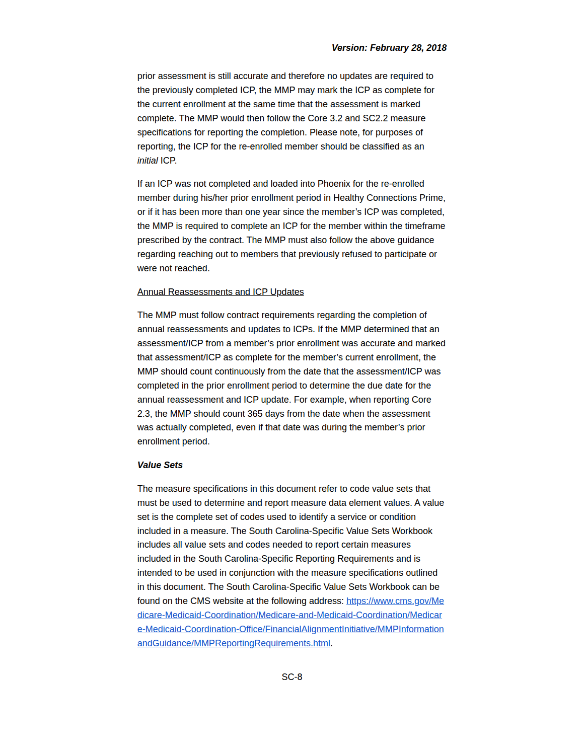Version: February 28, 2018
prior assessment is still accurate and therefore no updates are required to the previously completed ICP, the MMP may mark the ICP as complete for the current enrollment at the same time that the assessment is marked complete. The MMP would then follow the Core 3.2 and SC2.2 measure specifications for reporting the completion. Please note, for purposes of reporting, the ICP for the re-enrolled member should be classified as an initial ICP.
If an ICP was not completed and loaded into Phoenix for the re-enrolled member during his/her prior enrollment period in Healthy Connections Prime, or if it has been more than one year since the member’s ICP was completed, the MMP is required to complete an ICP for the member within the timeframe prescribed by the contract. The MMP must also follow the above guidance regarding reaching out to members that previously refused to participate or were not reached.
Annual Reassessments and ICP Updates
The MMP must follow contract requirements regarding the completion of annual reassessments and updates to ICPs. If the MMP determined that an assessment/ICP from a member’s prior enrollment was accurate and marked that assessment/ICP as complete for the member’s current enrollment, the MMP should count continuously from the date that the assessment/ICP was completed in the prior enrollment period to determine the due date for the annual reassessment and ICP update. For example, when reporting Core 2.3, the MMP should count 365 days from the date when the assessment was actually completed, even if that date was during the member’s prior enrollment period.
Value Sets
The measure specifications in this document refer to code value sets that must be used to determine and report measure data element values. A value set is the complete set of codes used to identify a service or condition included in a measure. The South Carolina-Specific Value Sets Workbook includes all value sets and codes needed to report certain measures included in the South Carolina-Specific Reporting Requirements and is intended to be used in conjunction with the measure specifications outlined in this document. The South Carolina-Specific Value Sets Workbook can be found on the CMS website at the following address: https://www.cms.gov/Medicare-Medicaid-Coordination/Medicare-and-Medicaid-Coordination/Medicare-Medicaid-Coordination-Office/FinancialAlignmentInitiative/MMPInformationandGuidance/MMPReportingRequirements.html.
SC-8